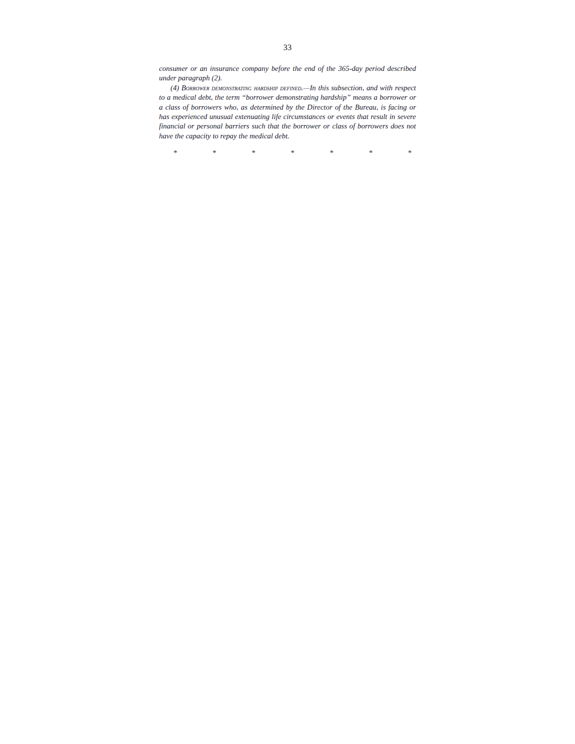33
consumer or an insurance company before the end of the 365-day period described under paragraph (2).
(4) Borrower demonstrating hardship defined.—In this subsection, and with respect to a medical debt, the term “borrower demonstrating hardship” means a borrower or a class of borrowers who, as determined by the Director of the Bureau, is facing or has experienced unusual extenuating life circumstances or events that result in severe financial or personal barriers such that the borrower or class of borrowers does not have the capacity to repay the medical debt.
*******